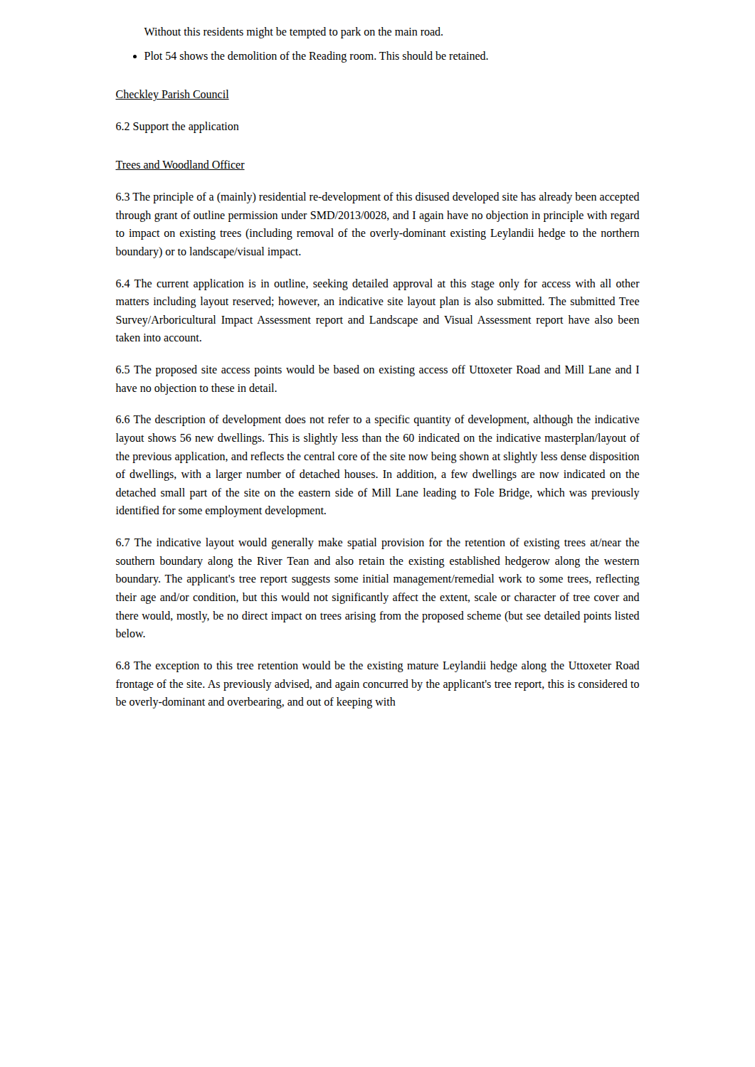Without this residents might be tempted to park on the main road.
Plot 54 shows the demolition of the Reading room. This should be retained.
Checkley Parish Council
6.2 Support the application
Trees and Woodland Officer
6.3 The principle of a (mainly) residential re-development of this disused developed site has already been accepted through grant of outline permission under SMD/2013/0028, and I again have no objection in principle with regard to impact on existing trees (including removal of the overly-dominant existing Leylandii hedge to the northern boundary) or to landscape/visual impact.
6.4 The current application is in outline, seeking detailed approval at this stage only for access with all other matters including layout reserved; however, an indicative site layout plan is also submitted. The submitted Tree Survey/Arboricultural Impact Assessment report and Landscape and Visual Assessment report have also been taken into account.
6.5 The proposed site access points would be based on existing access off Uttoxeter Road and Mill Lane and I have no objection to these in detail.
6.6 The description of development does not refer to a specific quantity of development, although the indicative layout shows 56 new dwellings. This is slightly less than the 60 indicated on the indicative masterplan/layout of the previous application, and reflects the central core of the site now being shown at slightly less dense disposition of dwellings, with a larger number of detached houses. In addition, a few dwellings are now indicated on the detached small part of the site on the eastern side of Mill Lane leading to Fole Bridge, which was previously identified for some employment development.
6.7 The indicative layout would generally make spatial provision for the retention of existing trees at/near the southern boundary along the River Tean and also retain the existing established hedgerow along the western boundary. The applicant's tree report suggests some initial management/remedial work to some trees, reflecting their age and/or condition, but this would not significantly affect the extent, scale or character of tree cover and there would, mostly, be no direct impact on trees arising from the proposed scheme (but see detailed points listed below.
6.8 The exception to this tree retention would be the existing mature Leylandii hedge along the Uttoxeter Road frontage of the site. As previously advised, and again concurred by the applicant's tree report, this is considered to be overly-dominant and overbearing, and out of keeping with